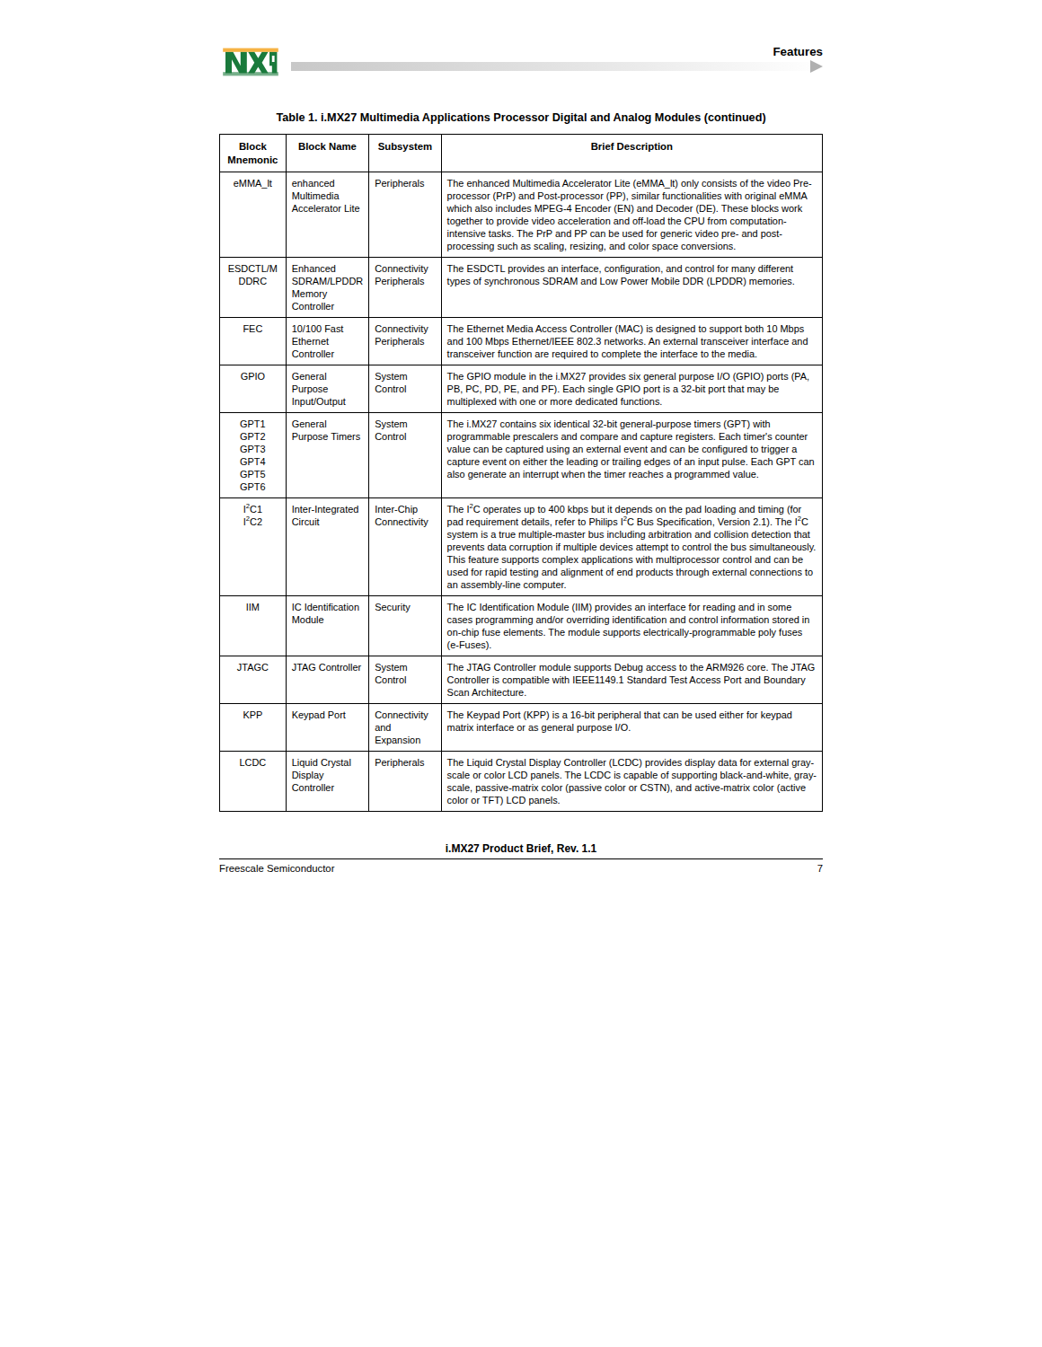Features
Table 1. i.MX27 Multimedia Applications Processor Digital and Analog Modules (continued)
| Block Mnemonic | Block Name | Subsystem | Brief Description |
| --- | --- | --- | --- |
| eMMA_lt | enhanced Multimedia Accelerator Lite | Peripherals | The enhanced Multimedia Accelerator Lite (eMMA_lt) only consists of the video Pre-processor (PrP) and Post-processor (PP), similar functionalities with original eMMA which also includes MPEG-4 Encoder (EN) and Decoder (DE). These blocks work together to provide video acceleration and off-load the CPU from computation-intensive tasks. The PrP and PP can be used for generic video pre- and post-processing such as scaling, resizing, and color space conversions. |
| ESDCTL/M DDRC | Enhanced SDRAM/LPDDR Memory Controller | Connectivity Peripherals | The ESDCTL provides an interface, configuration, and control for many different types of synchronous SDRAM and Low Power Mobile DDR (LPDDR) memories. |
| FEC | 10/100 Fast Ethernet Controller | Connectivity Peripherals | The Ethernet Media Access Controller (MAC) is designed to support both 10 Mbps and 100 Mbps Ethernet/IEEE 802.3 networks. An external transceiver interface and transceiver function are required to complete the interface to the media. |
| GPIO | General Purpose Input/Output | System Control | The GPIO module in the i.MX27 provides six general purpose I/O (GPIO) ports (PA, PB, PC, PD, PE, and PF). Each single GPIO port is a 32-bit port that may be multiplexed with one or more dedicated functions. |
| GPT1 GPT2 GPT3 GPT4 GPT5 GPT6 | General Purpose Timers | System Control | The i.MX27 contains six identical 32-bit general-purpose timers (GPT) with programmable prescalers and compare and capture registers. Each timer's counter value can be captured using an external event and can be configured to trigger a capture event on either the leading or trailing edges of an input pulse. Each GPT can also generate an interrupt when the timer reaches a programmed value. |
| I 2 C1 I 2 C2 | Inter-Integrated Circuit | Inter-Chip Connectivity | The I 2 C operates up to 400 kbps but it depends on the pad loading and timing (for pad requirement details, refer to Philips I 2 C Bus Specification, Version 2.1). The I 2 C system is a true multiple-master bus including arbitration and collision detection that prevents data corruption if multiple devices attempt to control the bus simultaneously. This feature supports complex applications with multiprocessor control and can be used for rapid testing and alignment of end products through external connections to an assembly-line computer. |
| IIM | IC Identification Module | Security | The IC Identification Module (IIM) provides an interface for reading and in some cases programming and/or overriding identification and control information stored in on-chip fuse elements. The module supports electrically-programmable poly fuses (e-Fuses). |
| JTAGC | JTAG Controller | System Control | The JTAG Controller module supports Debug access to the ARM926 core. The JTAG Controller is compatible with IEEE1149.1 Standard Test Access Port and Boundary Scan Architecture. |
| KPP | Keypad Port | Connectivity and Expansion | The Keypad Port (KPP) is a 16-bit peripheral that can be used either for keypad matrix interface or as general purpose I/O. |
| LCDC | Liquid Crystal Display Controller | Peripherals | The Liquid Crystal Display Controller (LCDC) provides display data for external gray-scale or color LCD panels. The LCDC is capable of supporting black-and-white, gray-scale, passive-matrix color (passive color or CSTN), and active-matrix color (active color or TFT) LCD panels. |
i.MX27 Product Brief, Rev. 1.1
Freescale Semiconductor 7